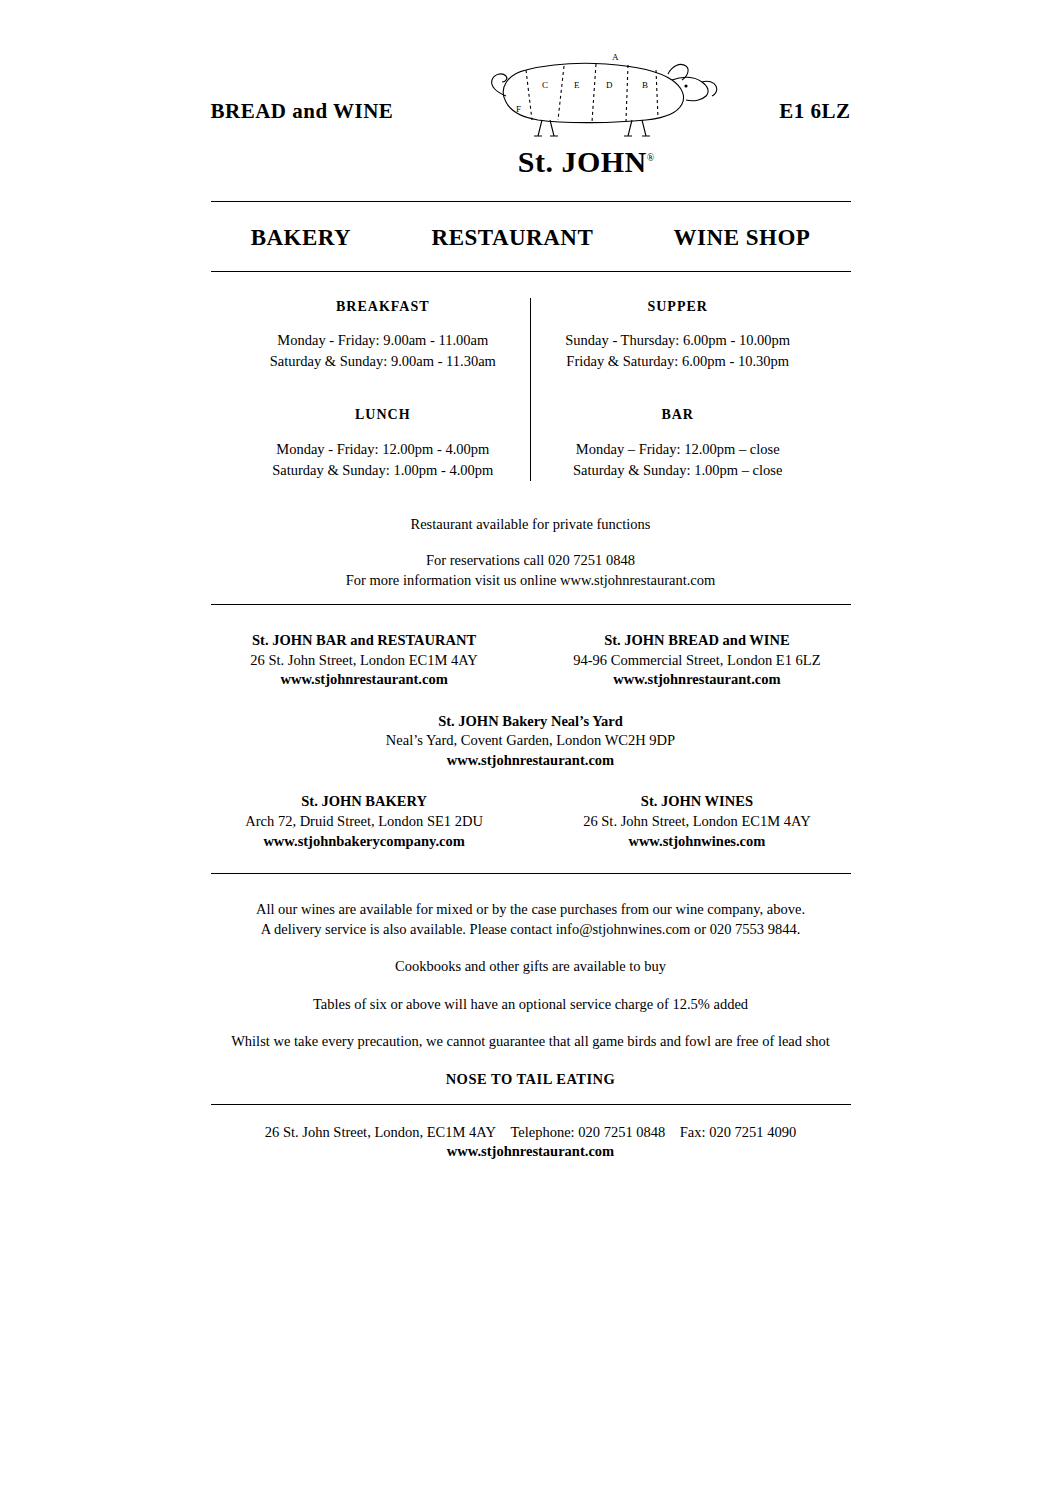BREAD and WINE
A C E D B F
St. JOHN®
E1 6LZ
BAKERY
RESTAURANT
WINE SHOP
BREAKFAST
Monday - Friday: 9.00am - 11.00am
Saturday & Sunday: 9.00am - 11.30am
LUNCH
Monday - Friday: 12.00pm - 4.00pm
Saturday & Sunday: 1.00pm - 4.00pm
SUPPER
Sunday - Thursday: 6.00pm - 10.00pm
Friday & Saturday: 6.00pm - 10.30pm
BAR
Monday – Friday: 12.00pm – close
Saturday & Sunday: 1.00pm – close
Restaurant available for private functions
For reservations call 020 7251 0848
For more information visit us online www.stjohnrestaurant.com
St. JOHN BAR and RESTAURANT
26 St. John Street, London EC1M 4AY
www.stjohnrestaurant.com
St. JOHN BREAD and WINE
94-96 Commercial Street, London E1 6LZ
www.stjohnrestaurant.com
St. JOHN Bakery Neal’s Yard
Neal’s Yard, Covent Garden, London WC2H 9DP
www.stjohnrestaurant.com
St. JOHN BAKERY
Arch 72, Druid Street, London SE1 2DU
www.stjohnbakerycompany.com
St. JOHN WINES
26 St. John Street, London EC1M 4AY
www.stjohnwines.com
All our wines are available for mixed or by the case purchases from our wine company, above.
A delivery service is also available. Please contact info@stjohnwines.com or 020 7553 9844.
Cookbooks and other gifts are available to buy
Tables of six or above will have an optional service charge of 12.5% added
Whilst we take every precaution, we cannot guarantee that all game birds and fowl are free of lead shot
NOSE TO TAIL EATING
26 St. John Street, London, EC1M 4AY Telephone: 020 7251 0848 Fax: 020 7251 4090
www.stjohnrestaurant.com